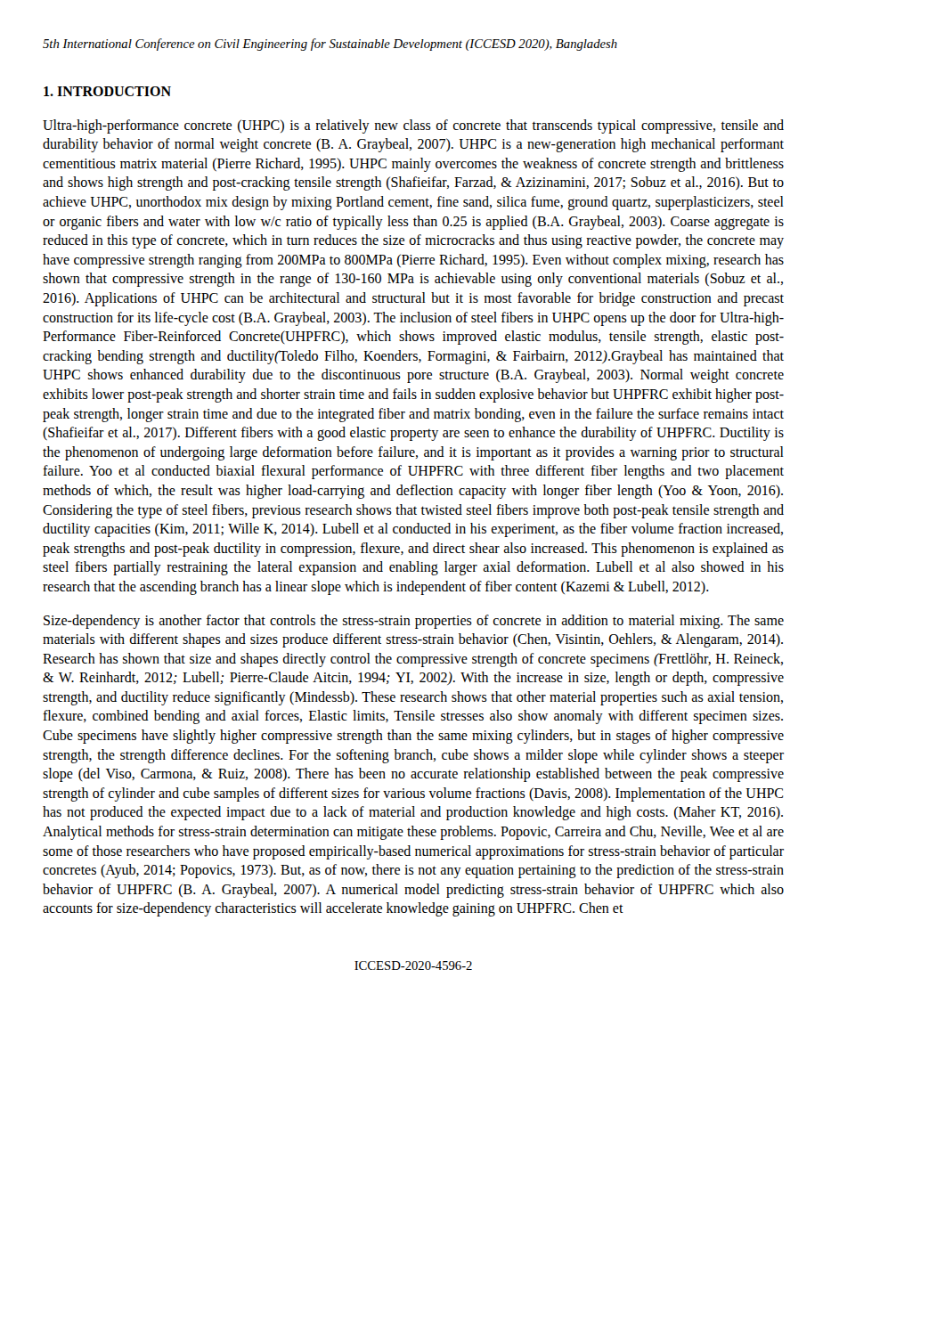5th International Conference on Civil Engineering for Sustainable Development (ICCESD 2020), Bangladesh
1. INTRODUCTION
Ultra-high-performance concrete (UHPC) is a relatively new class of concrete that transcends typical compressive, tensile and durability behavior of normal weight concrete (B. A. Graybeal, 2007). UHPC is a new-generation high mechanical performant cementitious matrix material (Pierre Richard, 1995). UHPC mainly overcomes the weakness of concrete strength and brittleness and shows high strength and post-cracking tensile strength (Shafieifar, Farzad, & Azizinamini, 2017; Sobuz et al., 2016). But to achieve UHPC, unorthodox mix design by mixing Portland cement, fine sand, silica fume, ground quartz, superplasticizers, steel or organic fibers and water with low w/c ratio of typically less than 0.25 is applied (B.A. Graybeal, 2003). Coarse aggregate is reduced in this type of concrete, which in turn reduces the size of microcracks and thus using reactive powder, the concrete may have compressive strength ranging from 200MPa to 800MPa (Pierre Richard, 1995). Even without complex mixing, research has shown that compressive strength in the range of 130-160 MPa is achievable using only conventional materials (Sobuz et al., 2016). Applications of UHPC can be architectural and structural but it is most favorable for bridge construction and precast construction for its life-cycle cost (B.A. Graybeal, 2003). The inclusion of steel fibers in UHPC opens up the door for Ultra-high-Performance Fiber-Reinforced Concrete(UHPFRC), which shows improved elastic modulus, tensile strength, elastic post-cracking bending strength and ductility(Toledo Filho, Koenders, Formagini, & Fairbairn, 2012).Graybeal has maintained that UHPC shows enhanced durability due to the discontinuous pore structure (B.A. Graybeal, 2003). Normal weight concrete exhibits lower post-peak strength and shorter strain time and fails in sudden explosive behavior but UHPFRC exhibit higher post-peak strength, longer strain time and due to the integrated fiber and matrix bonding, even in the failure the surface remains intact (Shafieifar et al., 2017). Different fibers with a good elastic property are seen to enhance the durability of UHPFRC. Ductility is the phenomenon of undergoing large deformation before failure, and it is important as it provides a warning prior to structural failure. Yoo et al conducted biaxial flexural performance of UHPFRC with three different fiber lengths and two placement methods of which, the result was higher load-carrying and deflection capacity with longer fiber length (Yoo & Yoon, 2016). Considering the type of steel fibers, previous research shows that twisted steel fibers improve both post-peak tensile strength and ductility capacities (Kim, 2011; Wille K, 2014). Lubell et al conducted in his experiment, as the fiber volume fraction increased, peak strengths and post-peak ductility in compression, flexure, and direct shear also increased. This phenomenon is explained as steel fibers partially restraining the lateral expansion and enabling larger axial deformation. Lubell et al also showed in his research that the ascending branch has a linear slope which is independent of fiber content (Kazemi & Lubell, 2012).
Size-dependency is another factor that controls the stress-strain properties of concrete in addition to material mixing. The same materials with different shapes and sizes produce different stress-strain behavior (Chen, Visintin, Oehlers, & Alengaram, 2014). Research has shown that size and shapes directly control the compressive strength of concrete specimens (Frettlöhr, H. Reineck, & W. Reinhardt, 2012; Lubell; Pierre-Claude Aitcin, 1994; YI, 2002). With the increase in size, length or depth, compressive strength, and ductility reduce significantly (Mindessb). These research shows that other material properties such as axial tension, flexure, combined bending and axial forces, Elastic limits, Tensile stresses also show anomaly with different specimen sizes. Cube specimens have slightly higher compressive strength than the same mixing cylinders, but in stages of higher compressive strength, the strength difference declines. For the softening branch, cube shows a milder slope while cylinder shows a steeper slope (del Viso, Carmona, & Ruiz, 2008). There has been no accurate relationship established between the peak compressive strength of cylinder and cube samples of different sizes for various volume fractions (Davis, 2008). Implementation of the UHPC has not produced the expected impact due to a lack of material and production knowledge and high costs. (Maher KT, 2016). Analytical methods for stress-strain determination can mitigate these problems. Popovic, Carreira and Chu, Neville, Wee et al are some of those researchers who have proposed empirically-based numerical approximations for stress-strain behavior of particular concretes (Ayub, 2014; Popovics, 1973). But, as of now, there is not any equation pertaining to the prediction of the stress-strain behavior of UHPFRC (B. A. Graybeal, 2007). A numerical model predicting stress-strain behavior of UHPFRC which also accounts for size-dependency characteristics will accelerate knowledge gaining on UHPFRC. Chen et
ICCESD-2020-4596-2